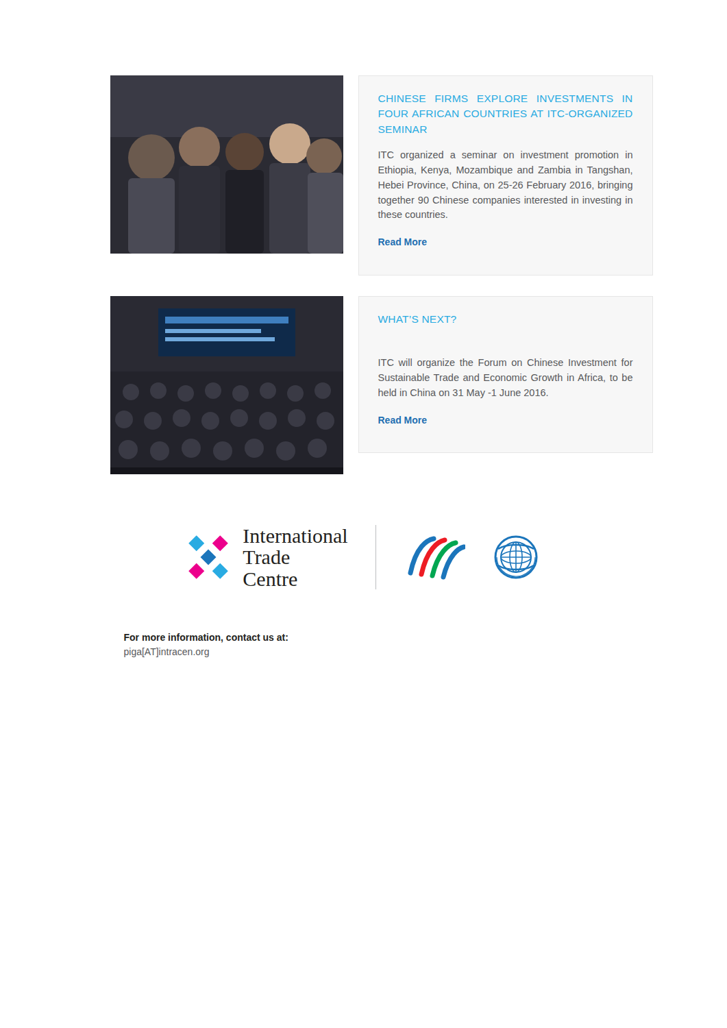Chinese firms explore investments in four African countries at ITC-organized seminar
ITC organized a seminar on investment promotion in Ethiopia, Kenya, Mozambique and Zambia in Tangshan, Hebei Province, China, on 25-26 February 2016, bringing together 90 Chinese companies interested in investing in these countries.
Read More
What’s next?
ITC will organize the Forum on Chinese Investment for Sustainable Trade and Economic Growth in Africa, to be held in China on 31 May -1 June 2016.
Read More
International
Trade
Centre
For more information, contact us at:
piga[AT]intracen.org